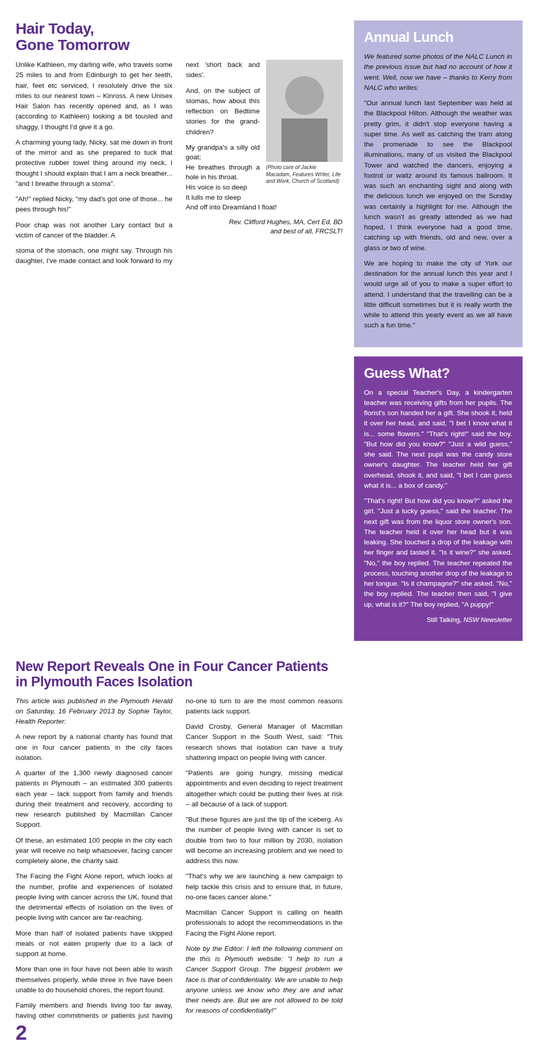Hair Today,
Gone Tomorrow
Unlike Kathleen, my darling wife, who travels some 25 miles to and from Edinburgh to get her teeth, hair, feet etc serviced, I resolutely drive the six miles to our nearest town – Kinross. A new Unisex Hair Salon has recently opened and, as I was (according to Kathleen) looking a bit tousled and shaggy, I thought I'd give it a go.
A charming young lady, Nicky, sat me down in front of the mirror and as she prepared to tuck that protective rubber towel thing around my neck, I thought I should explain that I am a neck breather... "and I breathe through a stoma".
"Ah!" replied Nicky, "my dad's got one of those... he pees through his!"
Poor chap was not another Lary contact but a victim of cancer of the bladder. A
(Photo care of Jackie Macadam, Features Writer, Life and Work, Church of Scotland)
stoma of the stomach, one might say. Through his daughter, I've made contact and look forward to my next 'short back and sides'.
And, on the subject of stomas, how about this reflection on Bedtime stories for the grand-children?
My grandpa's a silly old goat;
He breathes through a hole in his throat.
His voice is so deep
It lulls me to sleep
And off into Dreamland I float!
Rev. Clifford Hughes, MA, Cert Ed, BD
and best of all, FRCSLT!
Annual Lunch
We featured some photos of the NALC Lunch in the previous issue but had no account of how it went. Well, now we have – thanks to Kerry from NALC who writes:
"Our annual lunch last September was held at the Blackpool Hilton. Although the weather was pretty grim, it didn't stop everyone having a super time. As well as catching the tram along the promenade to see the Blackpool illuminations, many of us visited the Blackpool Tower and watched the dancers, enjoying a foxtrot or waltz around its famous ballroom. It was such an enchanting sight and along with the delicious lunch we enjoyed on the Sunday was certainly a highlight for me. Although the lunch wasn't as greatly attended as we had hoped, I think everyone had a good time, catching up with friends, old and new, over a glass or two of wine.
We are hoping to make the city of York our destination for the annual lunch this year and I would urge all of you to make a super effort to attend. I understand that the travelling can be a little difficult sometimes but it is really worth the while to attend this yearly event as we all have such a fun time."
Guess What?
On a special Teacher's Day, a kindergarten teacher was receiving gifts from her pupils. The florist's son handed her a gift. She shook it, held it over her head, and said, "I bet I know what it is... some flowers." "That's right!" said the boy. "But how did you know?" "Just a wild guess," she said. The next pupil was the candy store owner's daughter. The teacher held her gift overhead, shook it, and said, "I bet I can guess what it is... a box of candy."
"That's right! But how did you know?" asked the girl. "Just a lucky guess," said the teacher. The next gift was from the liquor store owner's son. The teacher held it over her head but it was leaking. She touched a drop of the leakage with her finger and tasted it. "Is it wine?" she asked. "No," the boy replied. The teacher repeated the process, touching another drop of the leakage to her tongue. "Is it champagne?" she asked. "No," the boy replied. The teacher then said, "I give up, what is it?" The boy replied, "A puppy!"
Still Talking, NSW Newsletter
New Report Reveals One in Four Cancer Patients in Plymouth Faces Isolation
This article was published in the Plymouth Herald on Saturday, 16 February 2013 by Sophie Taylor, Health Reporter:
A new report by a national charity has found that one in four cancer patients in the city faces isolation.
A quarter of the 1,300 newly diagnosed cancer patients in Plymouth – an estimated 300 patients each year – lack support from family and friends during their treatment and recovery, according to new research published by Macmillan Cancer Support.
Of these, an estimated 100 people in the city each year will receive no help whatsoever, facing cancer completely alone, the charity said.
The Facing the Fight Alone report, which looks at the number, profile and experiences of isolated people living with cancer across the UK, found that the detrimental effects of isolation on the lives of people living with cancer are far-reaching.
More than half of isolated patients have skipped meals or not eaten properly due to a lack of support at home.
More than one in four have not been able to wash themselves properly, while three in five have been unable to do household chores, the report found.
Family members and friends living too far away, having other commitments or patients just having no-one to turn to are the most common reasons patients lack support.
David Crosby, General Manager of Macmillan Cancer Support in the South West, said: "This research shows that isolation can have a truly shattering impact on people living with cancer.
"Patients are going hungry, missing medical appointments and even deciding to reject treatment altogether which could be putting their lives at risk – all because of a lack of support.
"But these figures are just the tip of the iceberg. As the number of people living with cancer is set to double from two to four million by 2030, isolation will become an increasing problem and we need to address this now.
"That's why we are launching a new campaign to help tackle this crisis and to ensure that, in future, no-one faces cancer alone."
Macmillan Cancer Support is calling on health professionals to adopt the recommendations in the Facing the Fight Alone report.
Note by the Editor: I left the following comment on the this is Plymouth website: "I help to run a Cancer Support Group. The biggest problem we face is that of confidentiality. We are unable to help anyone unless we know who they are and what their needs are. But we are not allowed to be told for reasons of confidentiality!"
2